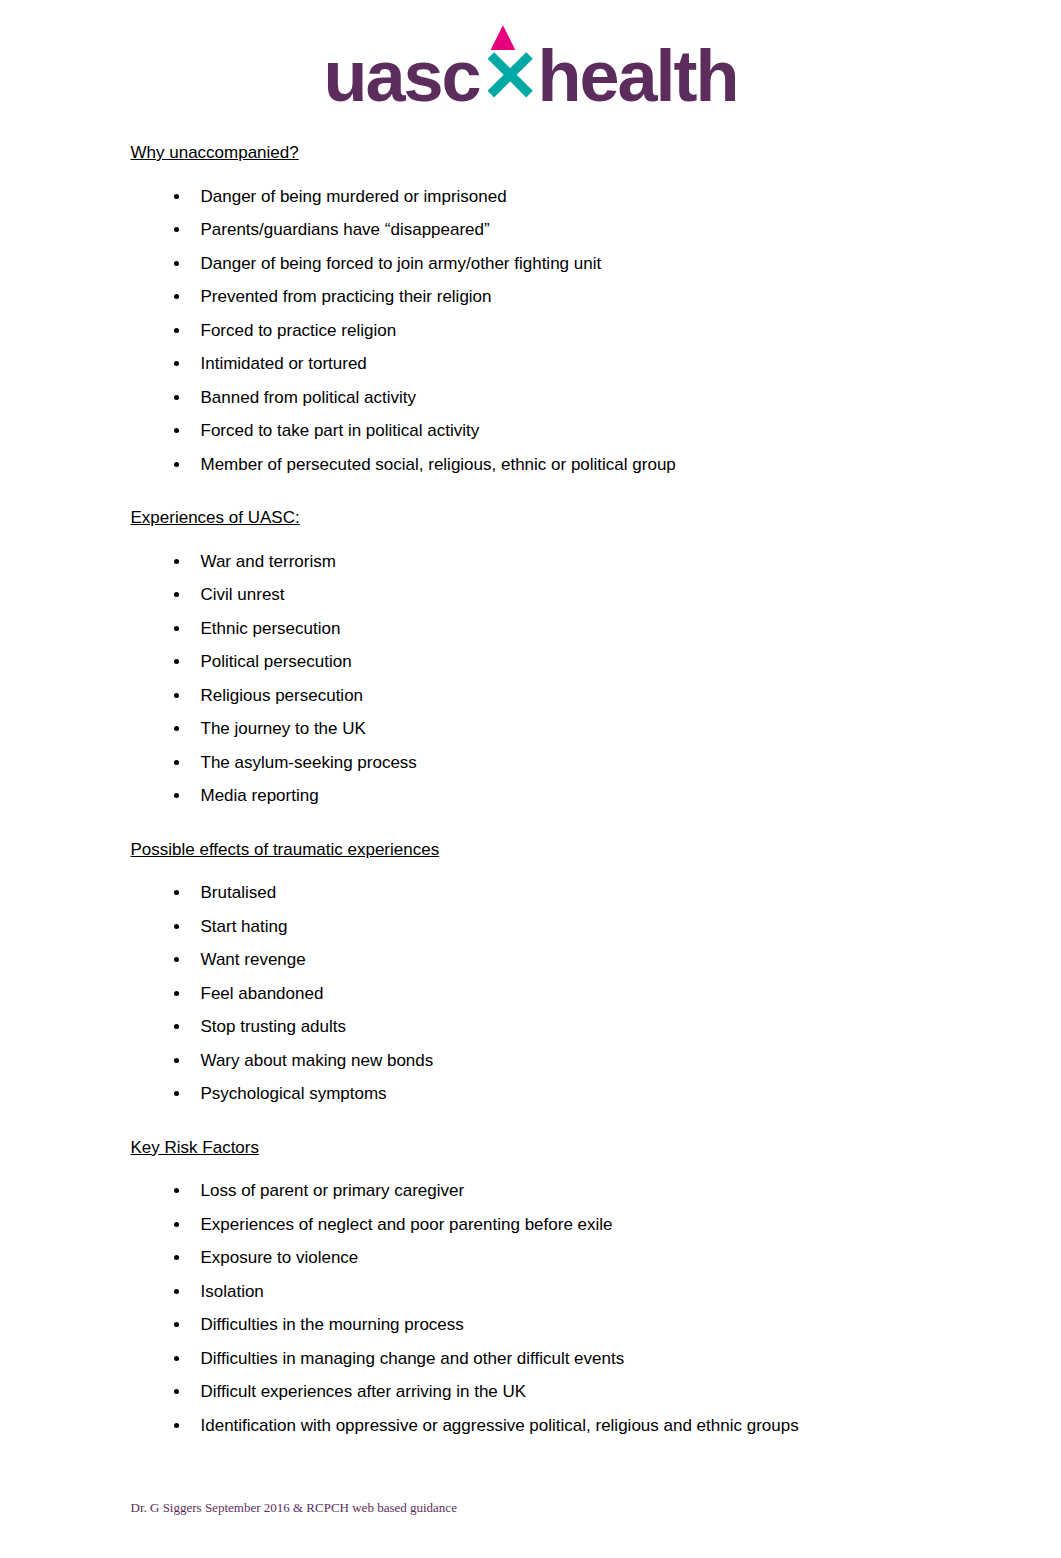uasc✕health
Why unaccompanied?
Danger of being murdered or imprisoned
Parents/guardians have “disappeared”
Danger of being forced to join army/other fighting unit
Prevented from practicing their religion
Forced to practice religion
Intimidated or tortured
Banned from political activity
Forced to take part in political activity
Member of persecuted social, religious, ethnic or political group
Experiences of UASC:
War and terrorism
Civil unrest
Ethnic persecution
Political persecution
Religious persecution
The journey to the UK
The asylum-seeking process
Media reporting
Possible effects of traumatic experiences
Brutalised
Start hating
Want revenge
Feel abandoned
Stop trusting adults
Wary about making new bonds
Psychological symptoms
Key Risk Factors
Loss of parent or primary caregiver
Experiences of neglect and poor parenting before exile
Exposure to violence
Isolation
Difficulties in the mourning process
Difficulties in managing change and other difficult events
Difficult experiences after arriving in the UK
Identification with oppressive or aggressive political, religious and ethnic groups
Dr. G Siggers September 2016 & RCPCH web based guidance